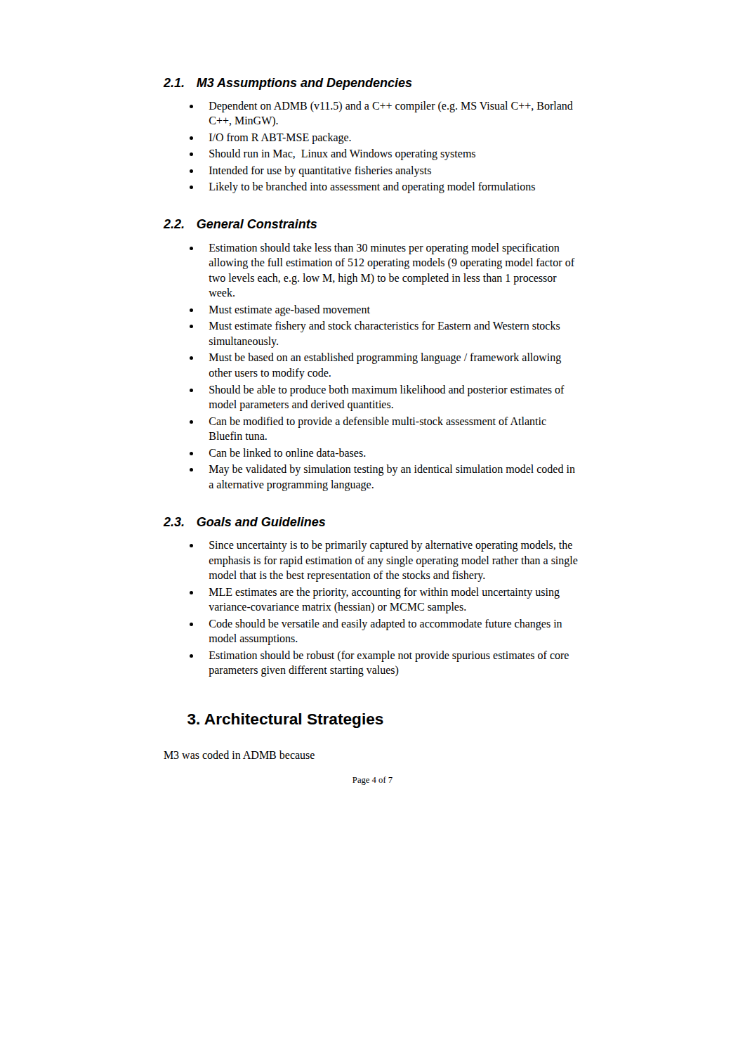2.1. M3 Assumptions and Dependencies
Dependent on ADMB (v11.5) and a C++ compiler (e.g. MS Visual C++, Borland C++, MinGW).
I/O from R ABT-MSE package.
Should run in Mac, Linux and Windows operating systems
Intended for use by quantitative fisheries analysts
Likely to be branched into assessment and operating model formulations
2.2. General Constraints
Estimation should take less than 30 minutes per operating model specification allowing the full estimation of 512 operating models (9 operating model factor of two levels each, e.g. low M, high M) to be completed in less than 1 processor week.
Must estimate age-based movement
Must estimate fishery and stock characteristics for Eastern and Western stocks simultaneously.
Must be based on an established programming language / framework allowing other users to modify code.
Should be able to produce both maximum likelihood and posterior estimates of model parameters and derived quantities.
Can be modified to provide a defensible multi-stock assessment of Atlantic Bluefin tuna.
Can be linked to online data-bases.
May be validated by simulation testing by an identical simulation model coded in a alternative programming language.
2.3. Goals and Guidelines
Since uncertainty is to be primarily captured by alternative operating models, the emphasis is for rapid estimation of any single operating model rather than a single model that is the best representation of the stocks and fishery.
MLE estimates are the priority, accounting for within model uncertainty using variance-covariance matrix (hessian) or MCMC samples.
Code should be versatile and easily adapted to accommodate future changes in model assumptions.
Estimation should be robust (for example not provide spurious estimates of core parameters given different starting values)
3. Architectural Strategies
M3 was coded in ADMB because
Page 4 of 7